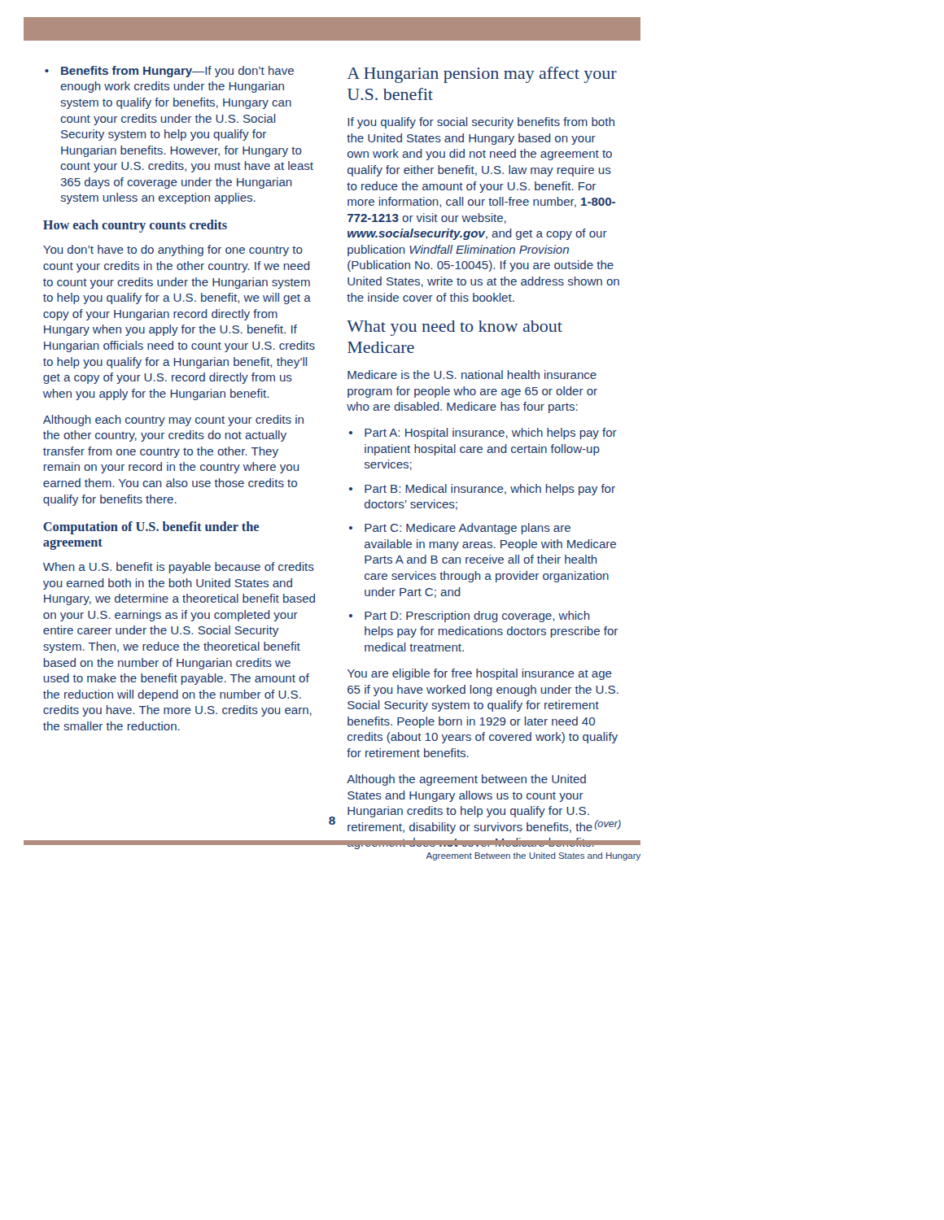Benefits from Hungary—If you don’t have enough work credits under the Hungarian system to qualify for benefits, Hungary can count your credits under the U.S. Social Security system to help you qualify for Hungarian benefits. However, for Hungary to count your U.S. credits, you must have at least 365 days of coverage under the Hungarian system unless an exception applies.
How each country counts credits
You don’t have to do anything for one country to count your credits in the other country. If we need to count your credits under the Hungarian system to help you qualify for a U.S. benefit, we will get a copy of your Hungarian record directly from Hungary when you apply for the U.S. benefit. If Hungarian officials need to count your U.S. credits to help you qualify for a Hungarian benefit, they’ll get a copy of your U.S. record directly from us when you apply for the Hungarian benefit.
Although each country may count your credits in the other country, your credits do not actually transfer from one country to the other. They remain on your record in the country where you earned them. You can also use those credits to qualify for benefits there.
Computation of U.S. benefit under the agreement
When a U.S. benefit is payable because of credits you earned both in the both United States and Hungary, we determine a theoretical benefit based on your U.S. earnings as if you completed your entire career under the U.S. Social Security system. Then, we reduce the theoretical benefit based on the number of Hungarian credits we used to make the benefit payable. The amount of the reduction will depend on the number of U.S. credits you have. The more U.S. credits you earn, the smaller the reduction.
A Hungarian pension may affect your U.S. benefit
If you qualify for social security benefits from both the United States and Hungary based on your own work and you did not need the agreement to qualify for either benefit, U.S. law may require us to reduce the amount of your U.S. benefit. For more information, call our toll-free number, 1-800-772-1213 or visit our website, www.socialsecurity.gov, and get a copy of our publication Windfall Elimination Provision (Publication No. 05-10045). If you are outside the United States, write to us at the address shown on the inside cover of this booklet.
What you need to know about Medicare
Medicare is the U.S. national health insurance program for people who are age 65 or older or who are disabled. Medicare has four parts:
Part A: Hospital insurance, which helps pay for inpatient hospital care and certain follow-up services;
Part B: Medical insurance, which helps pay for doctors’ services;
Part C: Medicare Advantage plans are available in many areas. People with Medicare Parts A and B can receive all of their health care services through a provider organization under Part C; and
Part D: Prescription drug coverage, which helps pay for medications doctors prescribe for medical treatment.
You are eligible for free hospital insurance at age 65 if you have worked long enough under the U.S. Social Security system to qualify for retirement benefits. People born in 1929 or later need 40 credits (about 10 years of covered work) to qualify for retirement benefits.
Although the agreement between the United States and Hungary allows us to count your Hungarian credits to help you qualify for U.S. retirement, disability or survivors benefits, the agreement does not cover Medicare benefits.
8
(over)
Agreement Between the United States and Hungary